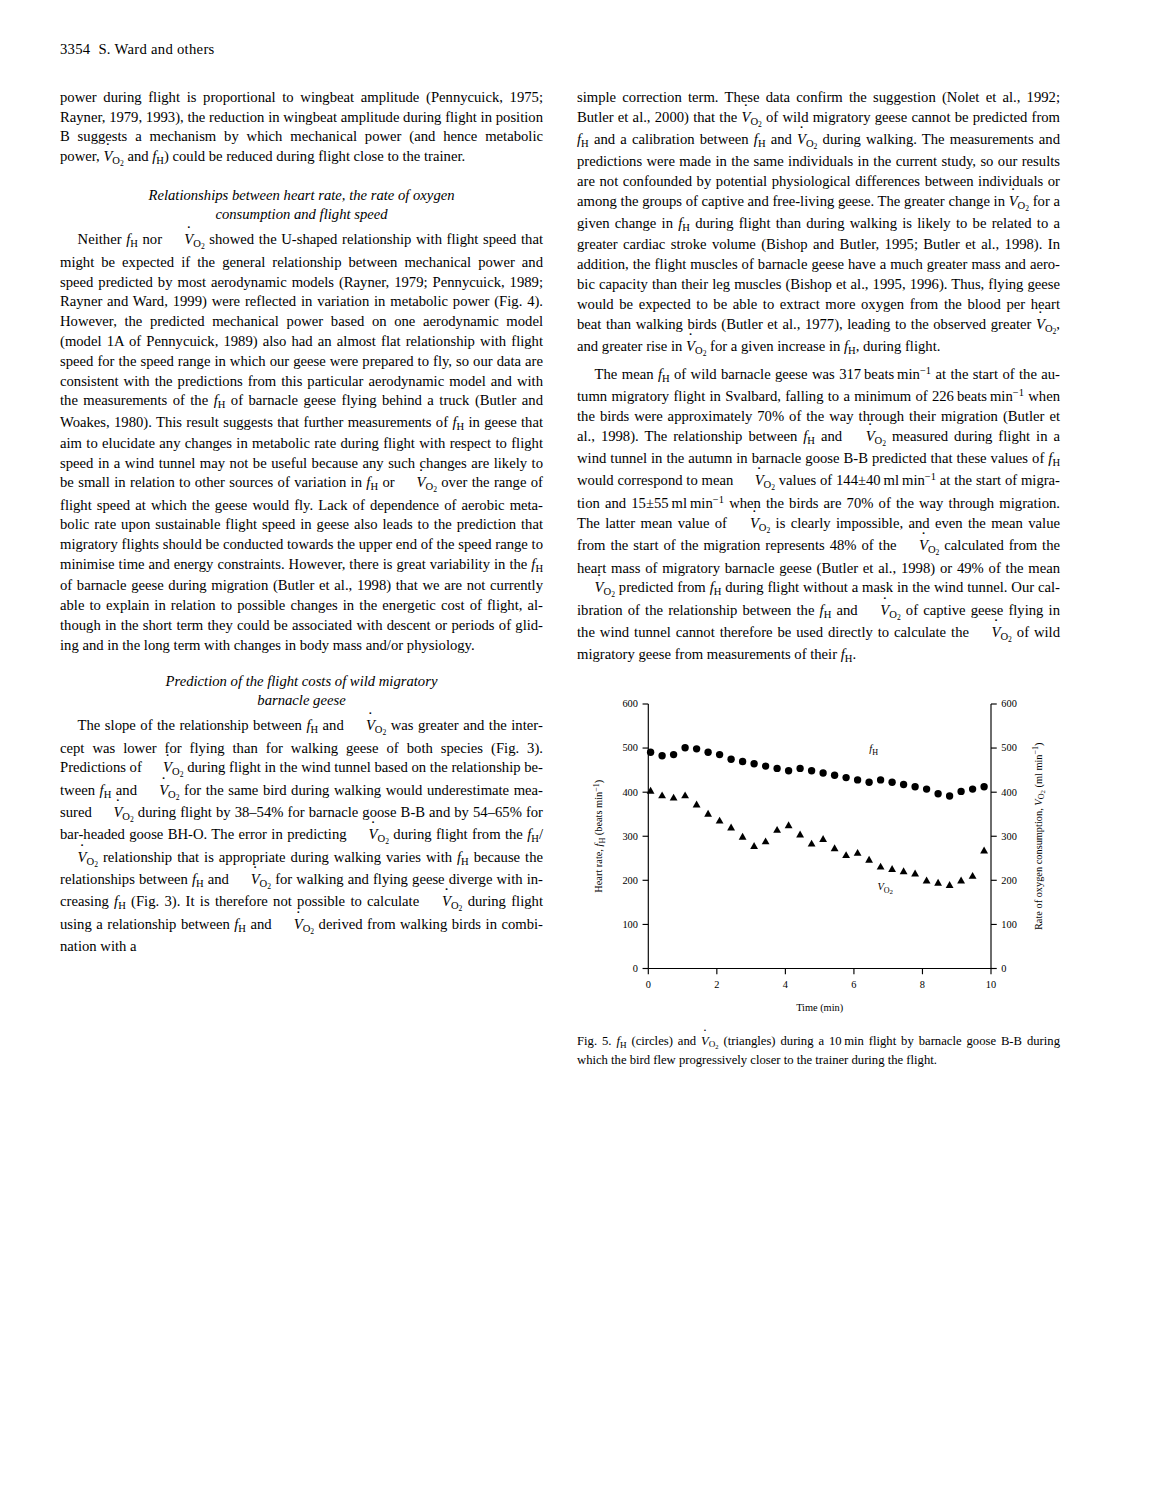3354 S. Ward and others
power during flight is proportional to wingbeat amplitude (Pennycuick, 1975; Rayner, 1979, 1993), the reduction in wingbeat amplitude during flight in position B suggests a mechanism by which mechanical power (and hence metabolic power, VO2 and fH) could be reduced during flight close to the trainer.
Relationships between heart rate, the rate of oxygen
consumption and flight speed
Neither fH nor VO2 showed the U-shaped relationship with flight speed that might be expected if the general relationship between mechanical power and speed predicted by most aerodynamic models (Rayner, 1979; Pennycuick, 1989; Rayner and Ward, 1999) were reflected in variation in metabolic power (Fig. 4). However, the predicted mechanical power based on one aerodynamic model (model 1A of Pennycuick, 1989) also had an almost flat relationship with flight speed for the speed range in which our geese were prepared to fly, so our data are consistent with the predictions from this particular aerodynamic model and with the measurements of the fH of barnacle geese flying behind a truck (Butler and Woakes, 1980). This result suggests that further measurements of fH in geese that aim to elucidate any changes in metabolic rate during flight with respect to flight speed in a wind tunnel may not be useful because any such changes are likely to be small in relation to other sources of variation in fH or VO2 over the range of flight speed at which the geese would fly. Lack of dependence of aerobic metabolic rate upon sustainable flight speed in geese also leads to the prediction that migratory flights should be conducted towards the upper end of the speed range to minimise time and energy constraints. However, there is great variability in the fH of barnacle geese during migration (Butler et al., 1998) that we are not currently able to explain in relation to possible changes in the energetic cost of flight, although in the short term they could be associated with descent or periods of gliding and in the long term with changes in body mass and/or physiology.
Prediction of the flight costs of wild migratory
barnacle geese
The slope of the relationship between fH and VO2 was greater and the intercept was lower for flying than for walking geese of both species (Fig. 3). Predictions of VO2 during flight in the wind tunnel based on the relationship between fH and VO2 for the same bird during walking would underestimate measured VO2 during flight by 38–54% for barnacle goose B-B and by 54–65% for bar-headed goose BH-O. The error in predicting VO2 during flight from the fH/VO2 relationship that is appropriate during walking varies with fH because the relationships between fH and VO2 for walking and flying geese diverge with increasing fH (Fig. 3). It is therefore not possible to calculate VO2 during flight using a relationship between fH and VO2 derived from walking birds in combination with a
simple correction term. These data confirm the suggestion (Nolet et al., 1992; Butler et al., 2000) that the VO2 of wild migratory geese cannot be predicted from fH and a calibration between fH and VO2 during walking. The measurements and predictions were made in the same individuals in the current study, so our results are not confounded by potential physiological differences between individuals or among the groups of captive and free-living geese. The greater change in VO2 for a given change in fH during flight than during walking is likely to be related to a greater cardiac stroke volume (Bishop and Butler, 1995; Butler et al., 1998). In addition, the flight muscles of barnacle geese have a much greater mass and aerobic capacity than their leg muscles (Bishop et al., 1995, 1996). Thus, flying geese would be expected to be able to extract more oxygen from the blood per heart beat than walking birds (Butler et al., 1977), leading to the observed greater VO2, and greater rise in VO2 for a given increase in fH, during flight.
The mean fH of wild barnacle geese was 317 beats min−1 at the start of the autumn migratory flight in Svalbard, falling to a minimum of 226 beats min−1 when the birds were approximately 70% of the way through their migration (Butler et al., 1998). The relationship between fH and VO2 measured during flight in a wind tunnel in the autumn in barnacle goose B-B predicted that these values of fH would correspond to mean VO2 values of 144±40 ml min−1 at the start of migration and 15±55 ml min−1 when the birds are 70% of the way through migration. The latter mean value of VO2 is clearly impossible, and even the mean value from the start of the migration represents 48% of the VO2 calculated from the heart mass of migratory barnacle geese (Butler et al., 1998) or 49% of the mean VO2 predicted from fH during flight without a mask in the wind tunnel. Our calibration of the relationship between the fH and VO2 of captive geese flying in the wind tunnel cannot therefore be used directly to calculate the VO2 of wild migratory geese from measurements of their fH.
0 100 200 300 400 500 600 0 100 200 300 400 500 600 0 2 4 6 8 10 Time (min) Heart rate, fH (beats min−1) Rate of oxygen consumption, VO2 (ml min−1) fH VO2
Fig. 5. fH (circles) and VO2 (triangles) during a 10 min flight by barnacle goose B-B during which the bird flew progressively closer to the trainer during the flight.